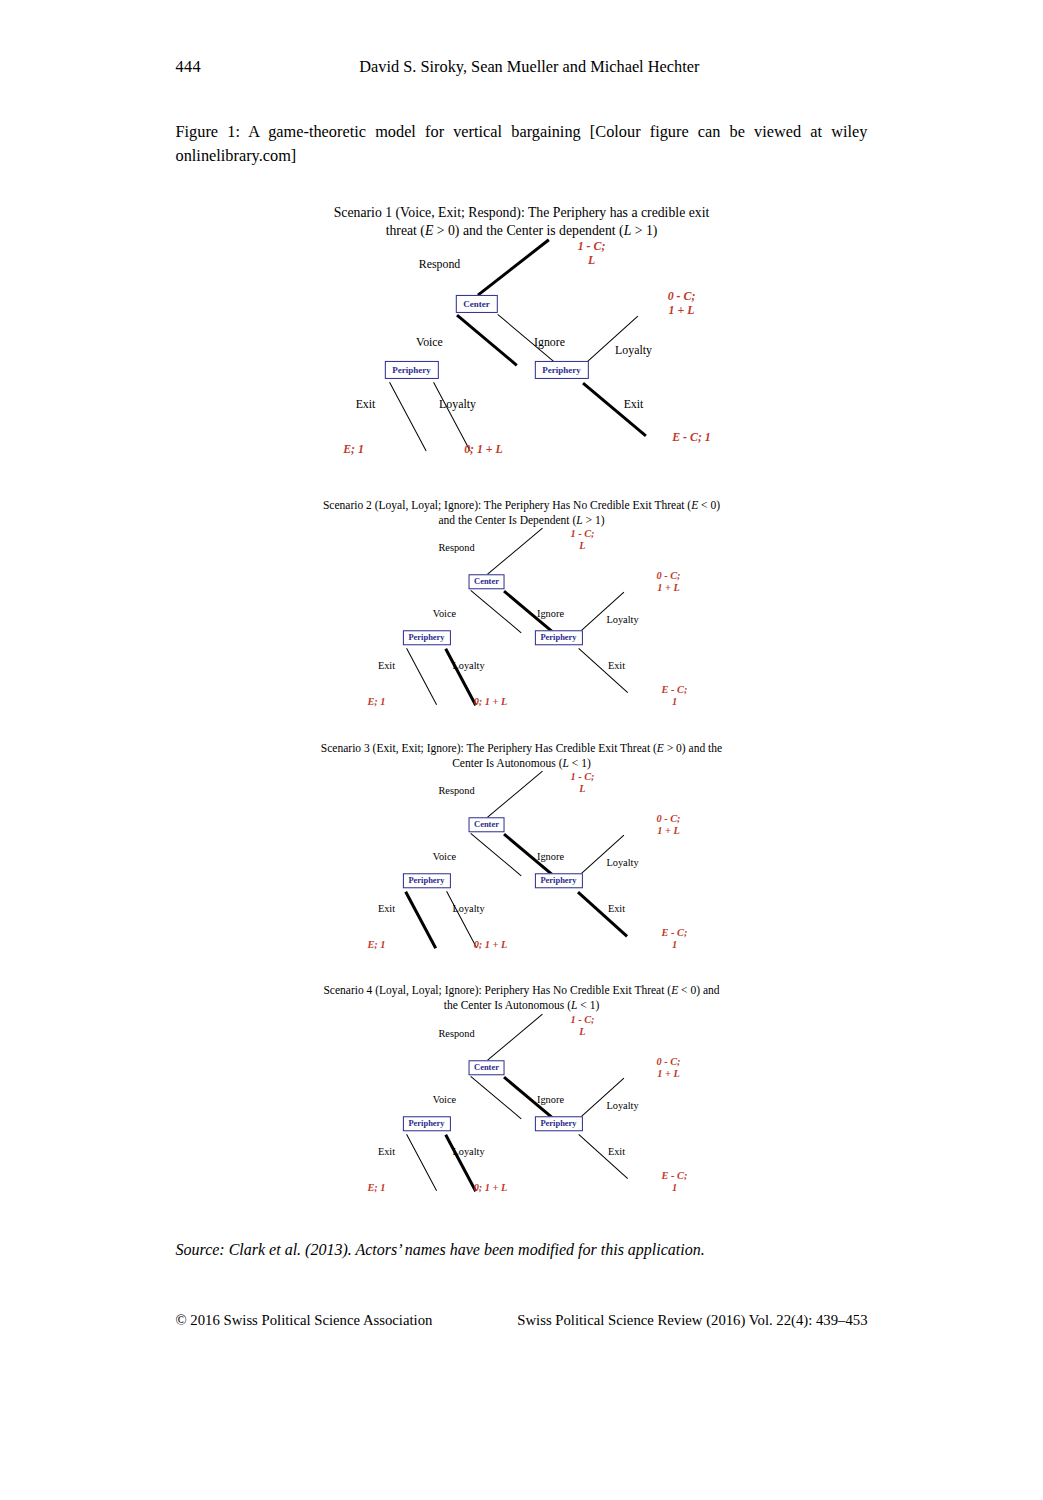444 David S. Siroky, Sean Mueller and Michael Hechter
Figure 1: A game-theoretic model for vertical bargaining [Colour figure can be viewed at wiley onlinelibrary.com]
Scenario 1 (Voice, Exit; Respond): The Periphery has a credible exit
threat (E > 0) and the Center is dependent (L > 1)
Center
Respond
1 - C;
L
Voice
Ignore
Periphery
Periphery
Exit
E; 1
Loyalty
0; 1 + L
Loyalty
0 - C;
1 + L
Exit
E - C; 1
Scenario 2 (Loyal, Loyal; Ignore): The Periphery Has No Credible Exit Threat (E < 0)
and the Center Is Dependent (L > 1)
Center
Respond
1 - C;
L
Voice
Ignore
Periphery
Periphery
Exit
E; 1
Loyalty
0; 1 + L
Loyalty
0 - C;
1 + L
Exit
E - C;
1
Scenario 3 (Exit, Exit; Ignore): The Periphery Has Credible Exit Threat (E > 0) and the
Center Is Autonomous (L < 1)
Center
Respond
1 - C;
L
Voice
Ignore
Periphery
Periphery
Exit
E; 1
Loyalty
0; 1 + L
Loyalty
0 - C;
1 + L
Exit
E - C;
1
Scenario 4 (Loyal, Loyal; Ignore): Periphery Has No Credible Exit Threat (E < 0) and
the Center Is Autonomous (L < 1)
Center
Respond
1 - C;
L
Voice
Ignore
Periphery
Periphery
Exit
E; 1
Loyalty
0; 1 + L
Loyalty
0 - C;
1 + L
Exit
E - C;
1
Source: Clark et al. (2013). Actors’ names have been modified for this application.
© 2016 Swiss Political Science Association Swiss Political Science Review (2016) Vol. 22(4): 439–453